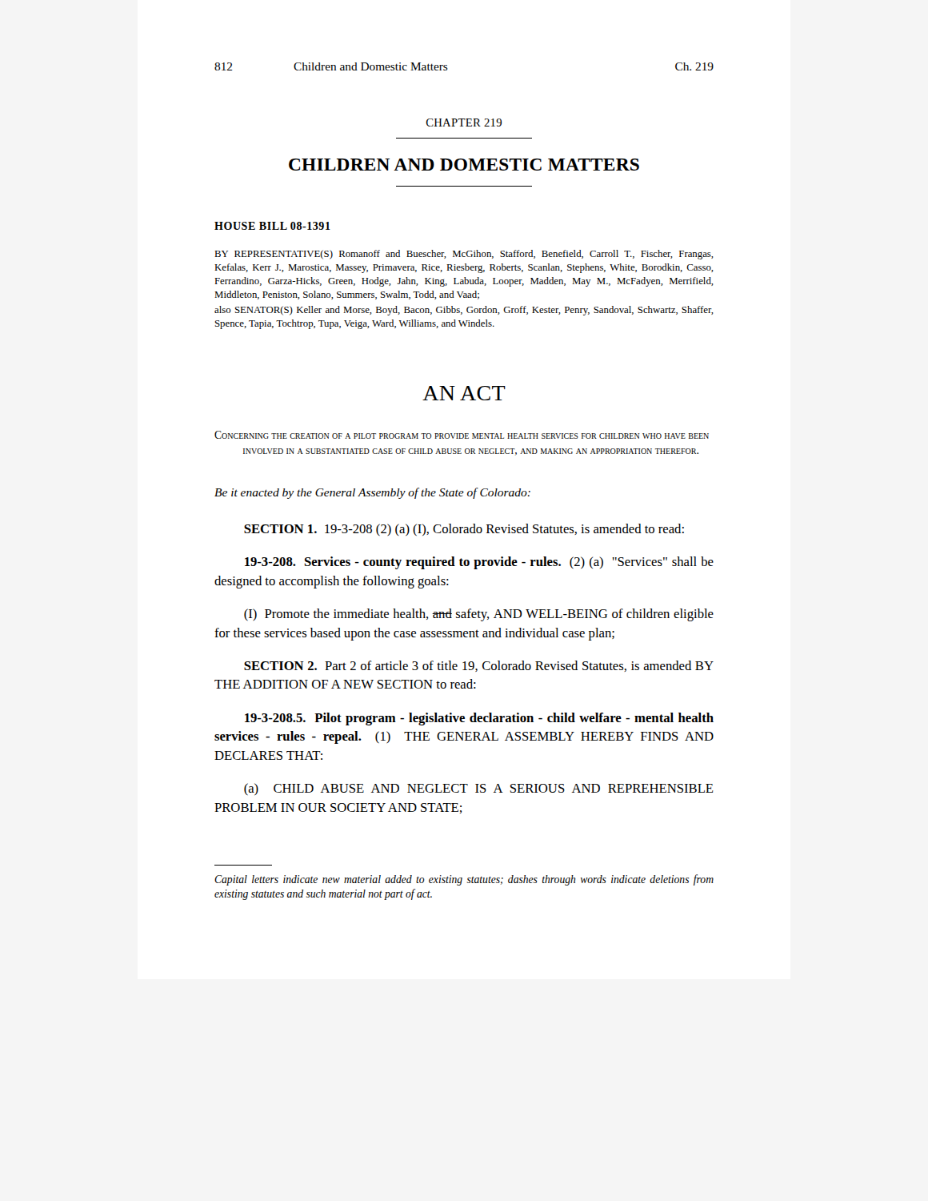812
Children and Domestic Matters
Ch. 219
CHAPTER 219
CHILDREN AND DOMESTIC MATTERS
HOUSE BILL 08-1391
BY REPRESENTATIVE(S) Romanoff and Buescher, McGihon, Stafford, Benefield, Carroll T., Fischer, Frangas, Kefalas, Kerr J., Marostica, Massey, Primavera, Rice, Riesberg, Roberts, Scanlan, Stephens, White, Borodkin, Casso, Ferrandino, Garza-Hicks, Green, Hodge, Jahn, King, Labuda, Looper, Madden, May M., McFadyen, Merrifield, Middleton, Peniston, Solano, Summers, Swalm, Todd, and Vaad;
also SENATOR(S) Keller and Morse, Boyd, Bacon, Gibbs, Gordon, Groff, Kester, Penry, Sandoval, Schwartz, Shaffer, Spence, Tapia, Tochtrop, Tupa, Veiga, Ward, Williams, and Windels.
AN ACT
Concerning the creation of a pilot program to provide mental health services for children who have been involved in a substantiated case of child abuse or neglect, and making an appropriation therefor.
Be it enacted by the General Assembly of the State of Colorado:
SECTION 1. 19-3-208 (2) (a) (I), Colorado Revised Statutes, is amended to read:
19-3-208. Services - county required to provide - rules. (2) (a) "Services" shall be designed to accomplish the following goals:
(I) Promote the immediate health, and safety, AND WELL-BEING of children eligible for these services based upon the case assessment and individual case plan;
SECTION 2. Part 2 of article 3 of title 19, Colorado Revised Statutes, is amended BY THE ADDITION OF A NEW SECTION to read:
19-3-208.5. Pilot program - legislative declaration - child welfare - mental health services - rules - repeal. (1) THE GENERAL ASSEMBLY HEREBY FINDS AND DECLARES THAT:
(a) CHILD ABUSE AND NEGLECT IS A SERIOUS AND REPREHENSIBLE PROBLEM IN OUR SOCIETY AND STATE;
Capital letters indicate new material added to existing statutes; dashes through words indicate deletions from existing statutes and such material not part of act.